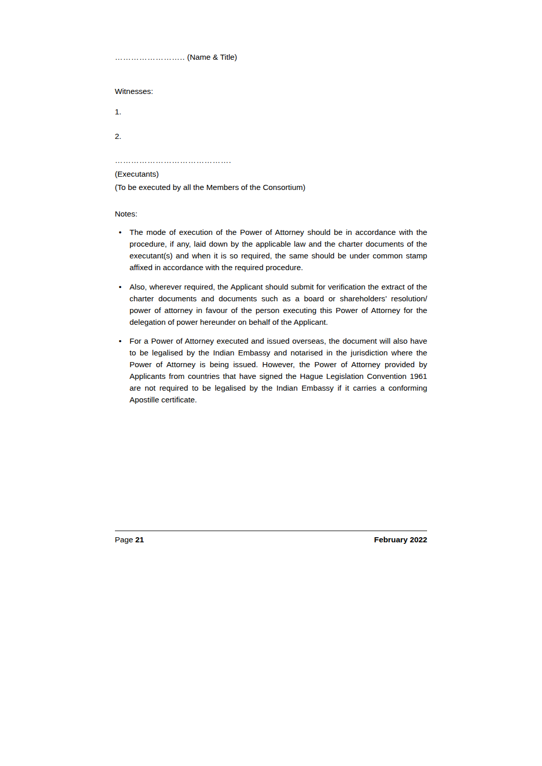…………………….. (Name & Title)
Witnesses:
1.
2.
…………………………………….
(Executants)
(To be executed by all the Members of the Consortium)
Notes:
The mode of execution of the Power of Attorney should be in accordance with the procedure, if any, laid down by the applicable law and the charter documents of the executant(s) and when it is so required, the same should be under common stamp affixed in accordance with the required procedure.
Also, wherever required, the Applicant should submit for verification the extract of the charter documents and documents such as a board or shareholders’ resolution/ power of attorney in favour of the person executing this Power of Attorney for the delegation of power hereunder on behalf of the Applicant.
For a Power of Attorney executed and issued overseas, the document will also have to be legalised by the Indian Embassy and notarised in the jurisdiction where the Power of Attorney is being issued. However, the Power of Attorney provided by Applicants from countries that have signed the Hague Legislation Convention 1961 are not required to be legalised by the Indian Embassy if it carries a conforming Apostille certificate.
Page 21
February 2022